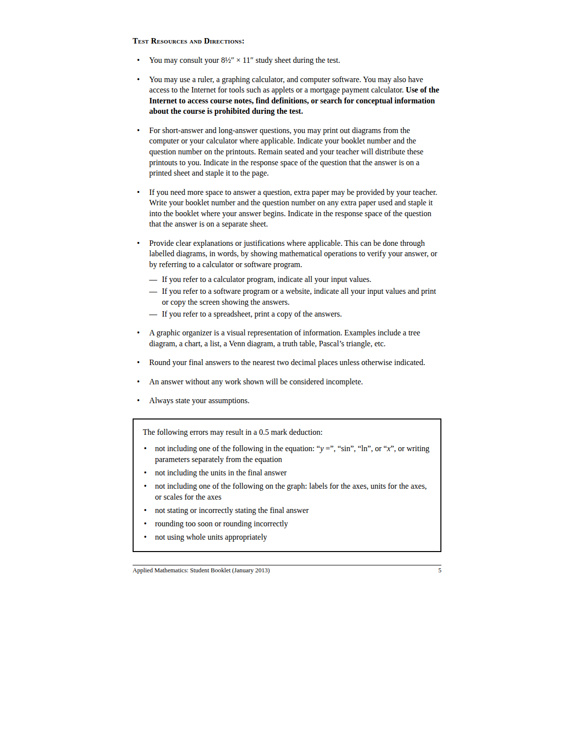Test Resources and Directions:
You may consult your 8½″ × 11″ study sheet during the test.
You may use a ruler, a graphing calculator, and computer software. You may also have access to the Internet for tools such as applets or a mortgage payment calculator. Use of the Internet to access course notes, find definitions, or search for conceptual information about the course is prohibited during the test.
For short-answer and long-answer questions, you may print out diagrams from the computer or your calculator where applicable. Indicate your booklet number and the question number on the printouts. Remain seated and your teacher will distribute these printouts to you. Indicate in the response space of the question that the answer is on a printed sheet and staple it to the page.
If you need more space to answer a question, extra paper may be provided by your teacher. Write your booklet number and the question number on any extra paper used and staple it into the booklet where your answer begins. Indicate in the response space of the question that the answer is on a separate sheet.
Provide clear explanations or justifications where applicable. This can be done through labelled diagrams, in words, by showing mathematical operations to verify your answer, or by referring to a calculator or software program.
If you refer to a calculator program, indicate all your input values.
If you refer to a software program or a website, indicate all your input values and print or copy the screen showing the answers.
If you refer to a spreadsheet, print a copy of the answers.
A graphic organizer is a visual representation of information. Examples include a tree diagram, a chart, a list, a Venn diagram, a truth table, Pascal’s triangle, etc.
Round your final answers to the nearest two decimal places unless otherwise indicated.
An answer without any work shown will be considered incomplete.
Always state your assumptions.
The following errors may result in a 0.5 mark deduction:
not including one of the following in the equation: “y =”, “sin”, “ln”, or “x”, or writing parameters separately from the equation
not including the units in the final answer
not including one of the following on the graph: labels for the axes, units for the axes, or scales for the axes
not stating or incorrectly stating the final answer
rounding too soon or rounding incorrectly
not using whole units appropriately
Applied Mathematics: Student Booklet (January 2013) 5